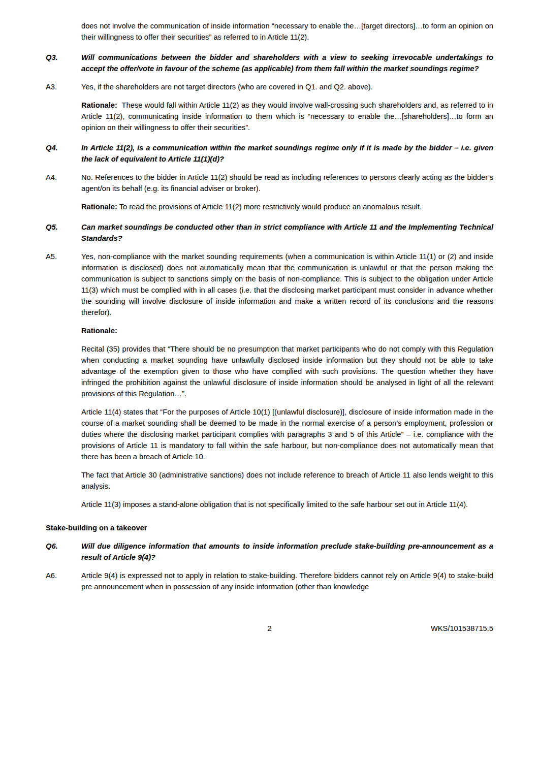does not involve the communication of inside information “necessary to enable the…[target directors]…to form an opinion on their willingness to offer their securities” as referred to in Article 11(2).
Q3.
Will communications between the bidder and shareholders with a view to seeking irrevocable undertakings to accept the offer/vote in favour of the scheme (as applicable) from them fall within the market soundings regime?
A3.
Yes, if the shareholders are not target directors (who are covered in Q1. and Q2. above).
Rationale: These would fall within Article 11(2) as they would involve wall-crossing such shareholders and, as referred to in Article 11(2), communicating inside information to them which is “necessary to enable the…[shareholders]…to form an opinion on their willingness to offer their securities”.
Q4.
In Article 11(2), is a communication within the market soundings regime only if it is made by the bidder – i.e. given the lack of equivalent to Article 11(1)(d)?
A4.
No. References to the bidder in Article 11(2) should be read as including references to persons clearly acting as the bidder’s agent/on its behalf (e.g. its financial adviser or broker).
Rationale: To read the provisions of Article 11(2) more restrictively would produce an anomalous result.
Q5.
Can market soundings be conducted other than in strict compliance with Article 11 and the Implementing Technical Standards?
A5.
Yes, non-compliance with the market sounding requirements (when a communication is within Article 11(1) or (2) and inside information is disclosed) does not automatically mean that the communication is unlawful or that the person making the communication is subject to sanctions simply on the basis of non-compliance. This is subject to the obligation under Article 11(3) which must be complied with in all cases (i.e. that the disclosing market participant must consider in advance whether the sounding will involve disclosure of inside information and make a written record of its conclusions and the reasons therefor).
Rationale:
Recital (35) provides that “There should be no presumption that market participants who do not comply with this Regulation when conducting a market sounding have unlawfully disclosed inside information but they should not be able to take advantage of the exemption given to those who have complied with such provisions. The question whether they have infringed the prohibition against the unlawful disclosure of inside information should be analysed in light of all the relevant provisions of this Regulation…”.
Article 11(4) states that “For the purposes of Article 10(1) [(unlawful disclosure)], disclosure of inside information made in the course of a market sounding shall be deemed to be made in the normal exercise of a person’s employment, profession or duties where the disclosing market participant complies with paragraphs 3 and 5 of this Article” – i.e. compliance with the provisions of Article 11 is mandatory to fall within the safe harbour, but non-compliance does not automatically mean that there has been a breach of Article 10.
The fact that Article 30 (administrative sanctions) does not include reference to breach of Article 11 also lends weight to this analysis.
Article 11(3) imposes a stand-alone obligation that is not specifically limited to the safe harbour set out in Article 11(4).
Stake-building on a takeover
Q6.
Will due diligence information that amounts to inside information preclude stake-building pre-announcement as a result of Article 9(4)?
A6.
Article 9(4) is expressed not to apply in relation to stake-building. Therefore bidders cannot rely on Article 9(4) to stake-build pre announcement when in possession of any inside information (other than knowledge
2
WKS/101538715.5